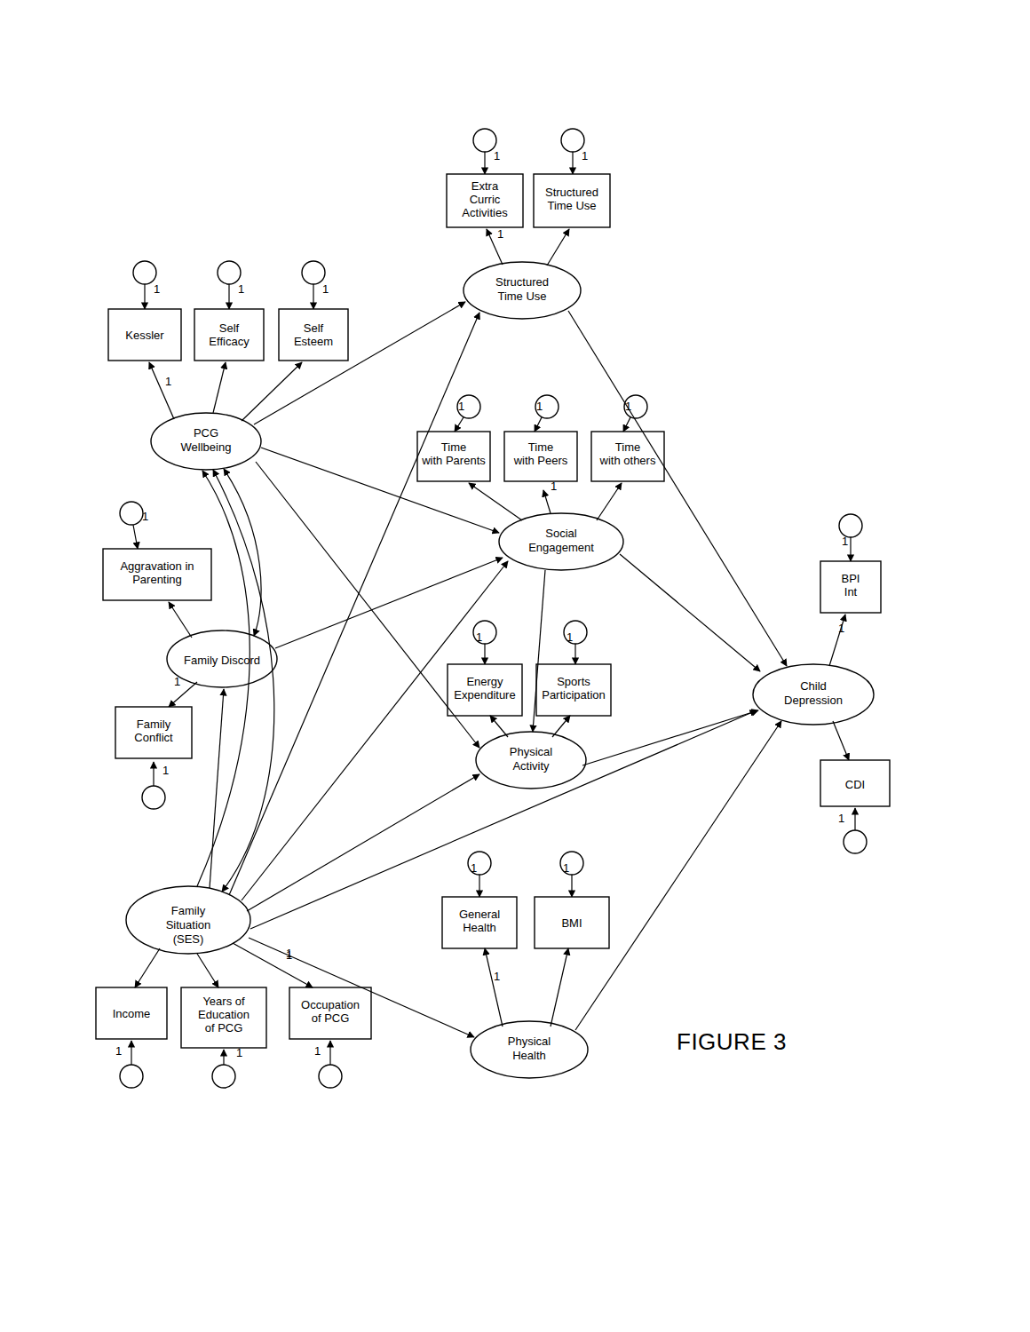Figure 3 Path diagram of a structural equation model relating family situation (SES), PCG wellbeing, family discord, structured time use, social engagement, physical activity, physical health, and child depression, with their observed indicators and error terms. 1 1 Extra Curric Activities Structured Time Use Structured Time Use 1 1 1 1 Kessler Self Efficacy Self Esteem PCG Wellbeing 1 1 1 1 Time with Parents Time with Peers Time with others Social Engagement 1 1 Aggravation in Parenting Family Discord 1 Family Conflict 1 1 BPI Int Child Depression 1 CDI 1 1 1 Energy Expenditure Sports Participation Physical Activity Family Situation (SES) Income 1 Years of Education of PCG 1 Occupation of PCG 1 1 1 1 General Health BMI Physical Health 1 1 FIGURE 3